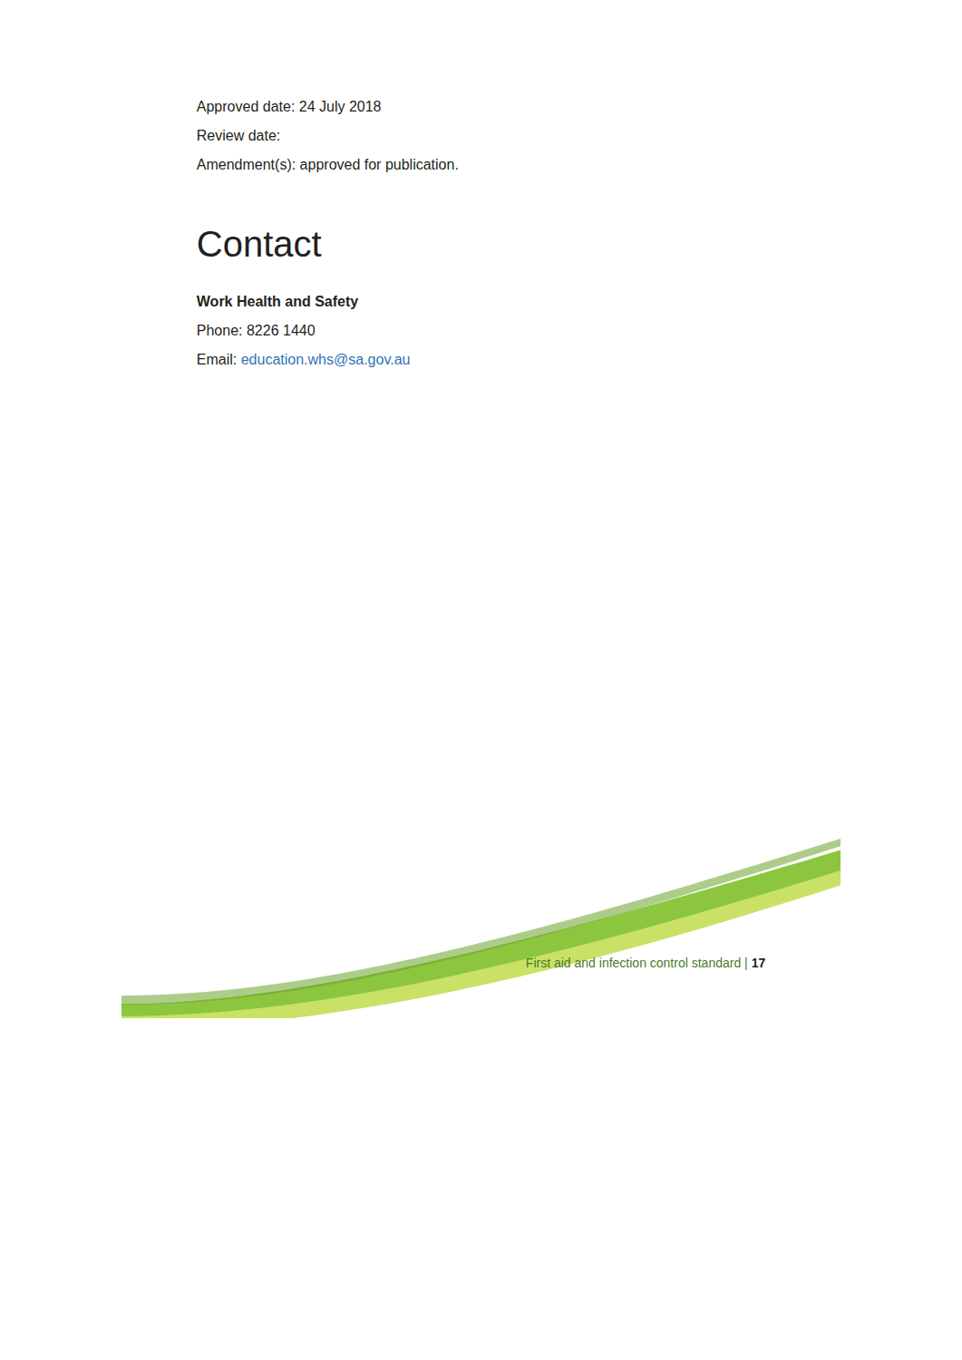Approved date: 24 July 2018
Review date:
Amendment(s): approved for publication.
Contact
Work Health and Safety
Phone: 8226 1440
Email: education.whs@sa.gov.au
First aid and infection control standard | 17